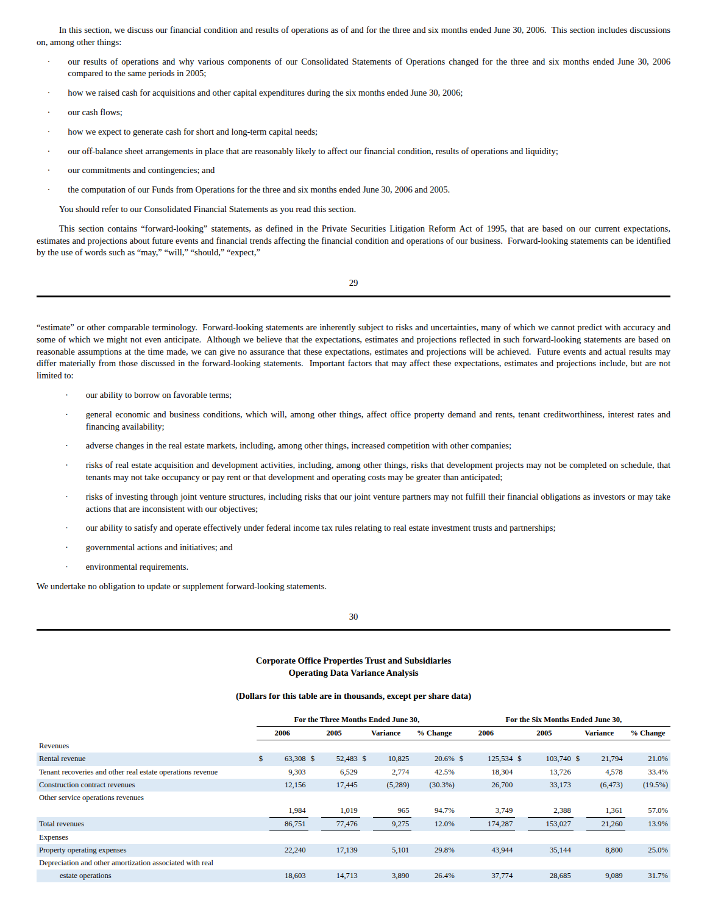In this section, we discuss our financial condition and results of operations as of and for the three and six months ended June 30, 2006. This section includes discussions on, among other things:
our results of operations and why various components of our Consolidated Statements of Operations changed for the three and six months ended June 30, 2006 compared to the same periods in 2005;
how we raised cash for acquisitions and other capital expenditures during the six months ended June 30, 2006;
our cash flows;
how we expect to generate cash for short and long-term capital needs;
our off-balance sheet arrangements in place that are reasonably likely to affect our financial condition, results of operations and liquidity;
our commitments and contingencies; and
the computation of our Funds from Operations for the three and six months ended June 30, 2006 and 2005.
You should refer to our Consolidated Financial Statements as you read this section.
This section contains “forward-looking” statements, as defined in the Private Securities Litigation Reform Act of 1995, that are based on our current expectations, estimates and projections about future events and financial trends affecting the financial condition and operations of our business. Forward-looking statements can be identified by the use of words such as “may,” “will,” “should,” “expect,”
29
“estimate” or other comparable terminology. Forward-looking statements are inherently subject to risks and uncertainties, many of which we cannot predict with accuracy and some of which we might not even anticipate. Although we believe that the expectations, estimates and projections reflected in such forward-looking statements are based on reasonable assumptions at the time made, we can give no assurance that these expectations, estimates and projections will be achieved. Future events and actual results may differ materially from those discussed in the forward-looking statements. Important factors that may affect these expectations, estimates and projections include, but are not limited to:
our ability to borrow on favorable terms;
general economic and business conditions, which will, among other things, affect office property demand and rents, tenant creditworthiness, interest rates and financing availability;
adverse changes in the real estate markets, including, among other things, increased competition with other companies;
risks of real estate acquisition and development activities, including, among other things, risks that development projects may not be completed on schedule, that tenants may not take occupancy or pay rent or that development and operating costs may be greater than anticipated;
risks of investing through joint venture structures, including risks that our joint venture partners may not fulfill their financial obligations as investors or may take actions that are inconsistent with our objectives;
our ability to satisfy and operate effectively under federal income tax rules relating to real estate investment trusts and partnerships;
governmental actions and initiatives; and
environmental requirements.
We undertake no obligation to update or supplement forward-looking statements.
30
Corporate Office Properties Trust and Subsidiaries
Operating Data Variance Analysis
(Dollars for this table are in thousands, except per share data)
| | For the Three Months Ended June 30, | For the Six Months Ended June 30, |
| --- | --- | --- |
| | 2006 | 2005 | Variance | % Change | 2006 | 2005 | Variance | % Change |
| Revenues | |
| Rental revenue | $ | 63,308 | $ | 52,483 | $ | 10,825 | 20.6% | $ | 125,534 | $ | 103,740 | $ | 21,794 | 21.0% |
| Tenant recoveries and other real estate operations revenue | | 9,303 | | 6,529 | | 2,774 | 42.5% | | 18,304 | | 13,726 | | 4,578 | 33.4% |
| Construction contract revenues | | 12,156 | | 17,445 | | (5,289) | (30.3%) | | 26,700 | | 33,173 | | (6,473) | (19.5%) |
| Other service operations revenues | |
| | | 1,984 | | 1,019 | | 965 | 94.7% | | 3,749 | | 2,388 | | 1,361 | 57.0% |
| Total revenues | | 86,751 | | 77,476 | | 9,275 | 12.0% | | 174,287 | | 153,027 | | 21,260 | 13.9% |
| Expenses | |
| Property operating expenses | | 22,240 | | 17,139 | | 5,101 | 29.8% | | 43,944 | | 35,144 | | 8,800 | 25.0% |
| Depreciation and other amortization associated with real | |
| estate operations | | 18,603 | | 14,713 | | 3,890 | 26.4% | | 37,774 | | 28,685 | | 9,089 | 31.7% |